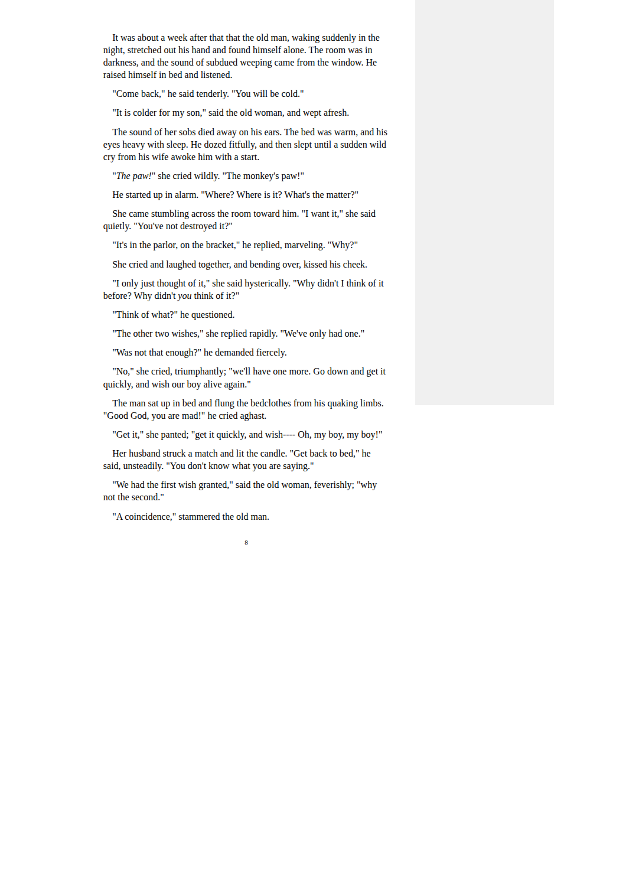It was about a week after that that the old man, waking suddenly in the night, stretched out his hand and found himself alone. The room was in darkness, and the sound of subdued weeping came from the window. He raised himself in bed and listened.
"Come back," he said tenderly. "You will be cold."
"It is colder for my son," said the old woman, and wept afresh.
The sound of her sobs died away on his ears. The bed was warm, and his eyes heavy with sleep. He dozed fitfully, and then slept until a sudden wild cry from his wife awoke him with a start.
"The paw!" she cried wildly. "The monkey's paw!"
He started up in alarm. "Where? Where is it? What's the matter?"
She came stumbling across the room toward him. "I want it," she said quietly. "You've not destroyed it?"
"It's in the parlor, on the bracket," he replied, marveling. "Why?"
She cried and laughed together, and bending over, kissed his cheek.
"I only just thought of it," she said hysterically. "Why didn't I think of it before? Why didn't you think of it?"
"Think of what?" he questioned.
"The other two wishes," she replied rapidly. "We've only had one."
"Was not that enough?" he demanded fiercely.
"No," she cried, triumphantly; "we'll have one more. Go down and get it quickly, and wish our boy alive again."
The man sat up in bed and flung the bedclothes from his quaking limbs. "Good God, you are mad!" he cried aghast.
"Get it," she panted; "get it quickly, and wish---- Oh, my boy, my boy!"
Her husband struck a match and lit the candle. "Get back to bed," he said, unsteadily. "You don't know what you are saying."
"We had the first wish granted," said the old woman, feverishly; "why not the second."
"A coincidence," stammered the old man.
8